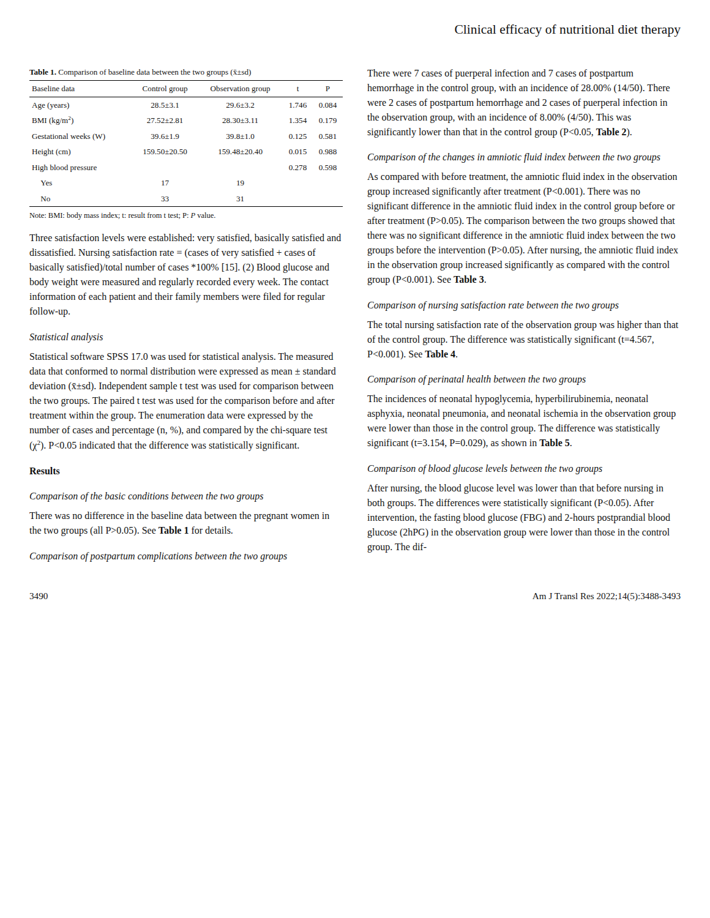Clinical efficacy of nutritional diet therapy
Table 1. Comparison of baseline data between the two groups (x̄±sd)
| Baseline data | Control group | Observation group | t | P |
| --- | --- | --- | --- | --- |
| Age (years) | 28.5±3.1 | 29.6±3.2 | 1.746 | 0.084 |
| BMI (kg/m 2 ) | 27.52±2.81 | 28.30±3.11 | 1.354 | 0.179 |
| Gestational weeks (W) | 39.6±1.9 | 39.8±1.0 | 0.125 | 0.581 |
| Height (cm) | 159.50±20.50 | 159.48±20.40 | 0.015 | 0.988 |
| High blood pressure | | | 0.278 | 0.598 |
| Yes | 17 | 19 | | |
| No | 33 | 31 | | |
Note: BMI: body mass index; t: result from t test; P: P value.
Three satisfaction levels were established: very satisfied, basically satisfied and dissatisfied. Nursing satisfaction rate = (cases of very satisfied + cases of basically satisfied)/total number of cases *100% [15]. (2) Blood glucose and body weight were measured and regularly recorded every week. The contact information of each patient and their family members were filed for regular follow-up.
Statistical analysis
Statistical software SPSS 17.0 was used for statistical analysis. The measured data that conformed to normal distribution were expressed as mean ± standard deviation (x̄±sd). Independent sample t test was used for comparison between the two groups. The paired t test was used for the comparison before and after treatment within the group. The enumeration data were expressed by the number of cases and percentage (n, %), and compared by the chi-square test (χ2). P<0.05 indicated that the difference was statistically significant.
Results
Comparison of the basic conditions between the two groups
There was no difference in the baseline data between the pregnant women in the two groups (all P>0.05). See Table 1 for details.
Comparison of postpartum complications between the two groups
There were 7 cases of puerperal infection and 7 cases of postpartum hemorrhage in the control group, with an incidence of 28.00% (14/50). There were 2 cases of postpartum hemorrhage and 2 cases of puerperal infection in the observation group, with an incidence of 8.00% (4/50). This was significantly lower than that in the control group (P<0.05, Table 2).
Comparison of the changes in amniotic fluid index between the two groups
As compared with before treatment, the amniotic fluid index in the observation group increased significantly after treatment (P<0.001). There was no significant difference in the amniotic fluid index in the control group before or after treatment (P>0.05). The comparison between the two groups showed that there was no significant difference in the amniotic fluid index between the two groups before the intervention (P>0.05). After nursing, the amniotic fluid index in the observation group increased significantly as compared with the control group (P<0.001). See Table 3.
Comparison of nursing satisfaction rate between the two groups
The total nursing satisfaction rate of the observation group was higher than that of the control group. The difference was statistically significant (t=4.567, P<0.001). See Table 4.
Comparison of perinatal health between the two groups
The incidences of neonatal hypoglycemia, hyperbilirubinemia, neonatal asphyxia, neonatal pneumonia, and neonatal ischemia in the observation group were lower than those in the control group. The difference was statistically significant (t=3.154, P=0.029), as shown in Table 5.
Comparison of blood glucose levels between the two groups
After nursing, the blood glucose level was lower than that before nursing in both groups. The differences were statistically significant (P<0.05). After intervention, the fasting blood glucose (FBG) and 2-hours postprandial blood glucose (2hPG) in the observation group were lower than those in the control group. The dif-
3490 Am J Transl Res 2022;14(5):3488-3493